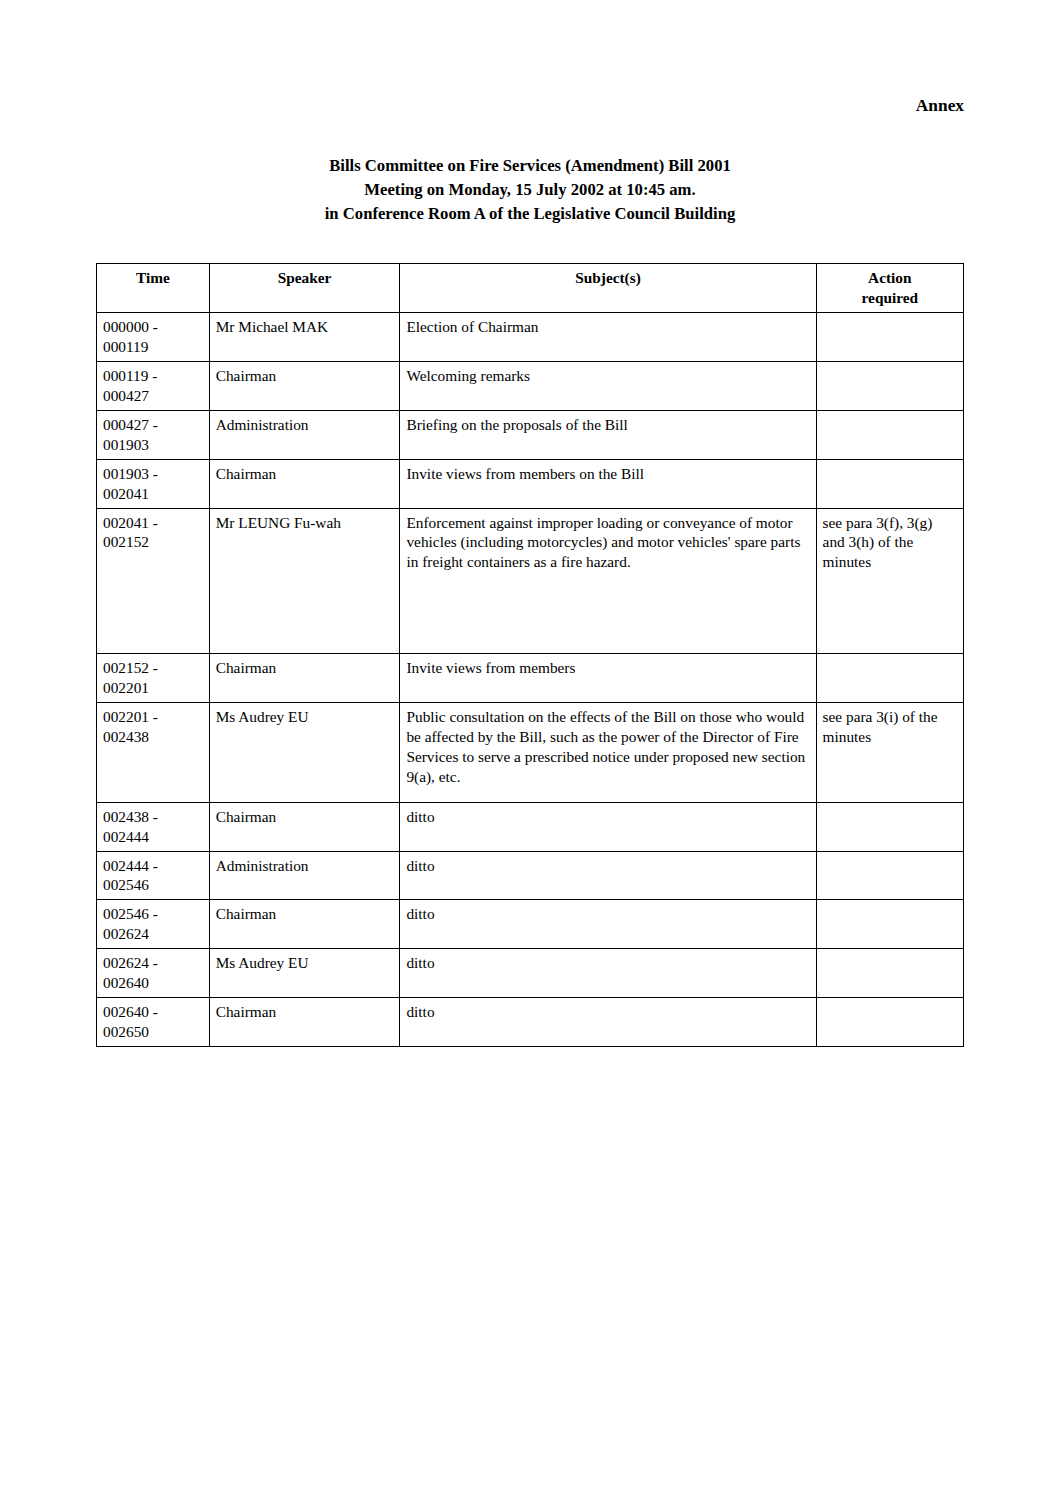Annex
Bills Committee on Fire Services (Amendment) Bill 2001
Meeting on Monday, 15 July 2002 at 10:45 am.
in Conference Room A of the Legislative Council Building
| Time | Speaker | Subject(s) | Action required |
| --- | --- | --- | --- |
| 000000 - 000119 | Mr Michael MAK | Election of Chairman | |
| 000119 - 000427 | Chairman | Welcoming remarks | |
| 000427 - 001903 | Administration | Briefing on the proposals of the Bill | |
| 001903 - 002041 | Chairman | Invite views from members on the Bill | |
| 002041 - 002152 | Mr LEUNG Fu-wah | Enforcement against improper loading or conveyance of motor vehicles (including motorcycles) and motor vehicles' spare parts in freight containers as a fire hazard. | see para 3(f), 3(g) and 3(h) of the minutes |
| 002152 - 002201 | Chairman | Invite views from members | |
| 002201 - 002438 | Ms Audrey EU | Public consultation on the effects of the Bill on those who would be affected by the Bill, such as the power of the Director of Fire Services to serve a prescribed notice under proposed new section 9(a), etc. | see para 3(i) of the minutes |
| 002438 - 002444 | Chairman | ditto | |
| 002444 - 002546 | Administration | ditto | |
| 002546 - 002624 | Chairman | ditto | |
| 002624 - 002640 | Ms Audrey EU | ditto | |
| 002640 - 002650 | Chairman | ditto | |